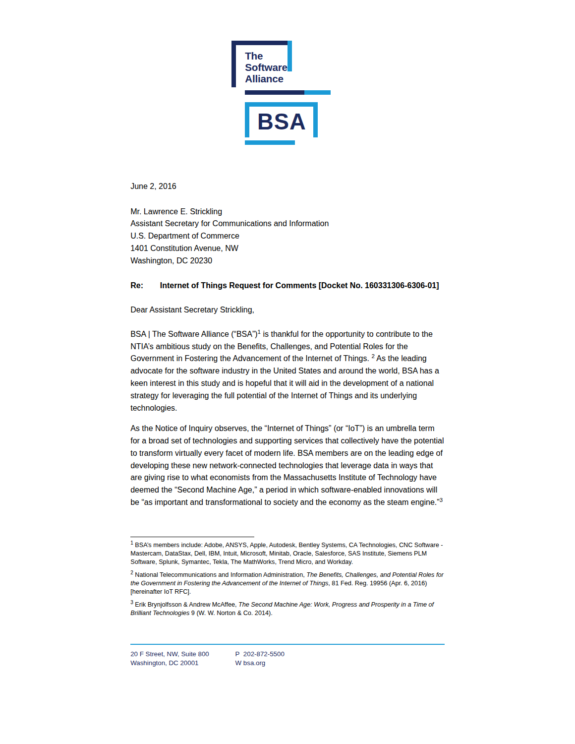The
Software
Alliance
BSA
June 2, 2016
Mr. Lawrence E. Strickling
Assistant Secretary for Communications and Information
U.S. Department of Commerce
1401 Constitution Avenue, NW
Washington, DC 20230
Re: Internet of Things Request for Comments [Docket No. 160331306-6306-01]
Dear Assistant Secretary Strickling,
BSA | The Software Alliance (“BSA”)1 is thankful for the opportunity to contribute to the NTIA’s ambitious study on the Benefits, Challenges, and Potential Roles for the Government in Fostering the Advancement of the Internet of Things. 2 As the leading advocate for the software industry in the United States and around the world, BSA has a keen interest in this study and is hopeful that it will aid in the development of a national strategy for leveraging the full potential of the Internet of Things and its underlying technologies.
As the Notice of Inquiry observes, the “Internet of Things” (or “IoT”) is an umbrella term for a broad set of technologies and supporting services that collectively have the potential to transform virtually every facet of modern life. BSA members are on the leading edge of developing these new network-connected technologies that leverage data in ways that are giving rise to what economists from the Massachusetts Institute of Technology have deemed the “Second Machine Age,” a period in which software-enabled innovations will be “as important and transformational to society and the economy as the steam engine.”3
1 BSA’s members include: Adobe, ANSYS, Apple, Autodesk, Bentley Systems, CA Technologies, CNC Software -Mastercam, DataStax, Dell, IBM, Intuit, Microsoft, Minitab, Oracle, Salesforce, SAS Institute, Siemens PLM Software, Splunk, Symantec, Tekla, The MathWorks, Trend Micro, and Workday.
2 National Telecommunications and Information Administration, The Benefits, Challenges, and Potential Roles for the Government in Fostering the Advancement of the Internet of Things, 81 Fed. Reg. 19956 (Apr. 6, 2016) [hereinafter IoT RFC].
3 Erik Brynjolfsson & Andrew McAffee, The Second Machine Age: Work, Progress and Prosperity in a Time of Brilliant Technologies 9 (W. W. Norton & Co. 2014).
20 F Street, NW, Suite 800
Washington, DC 20001
P 202-872-5500
W bsa.org